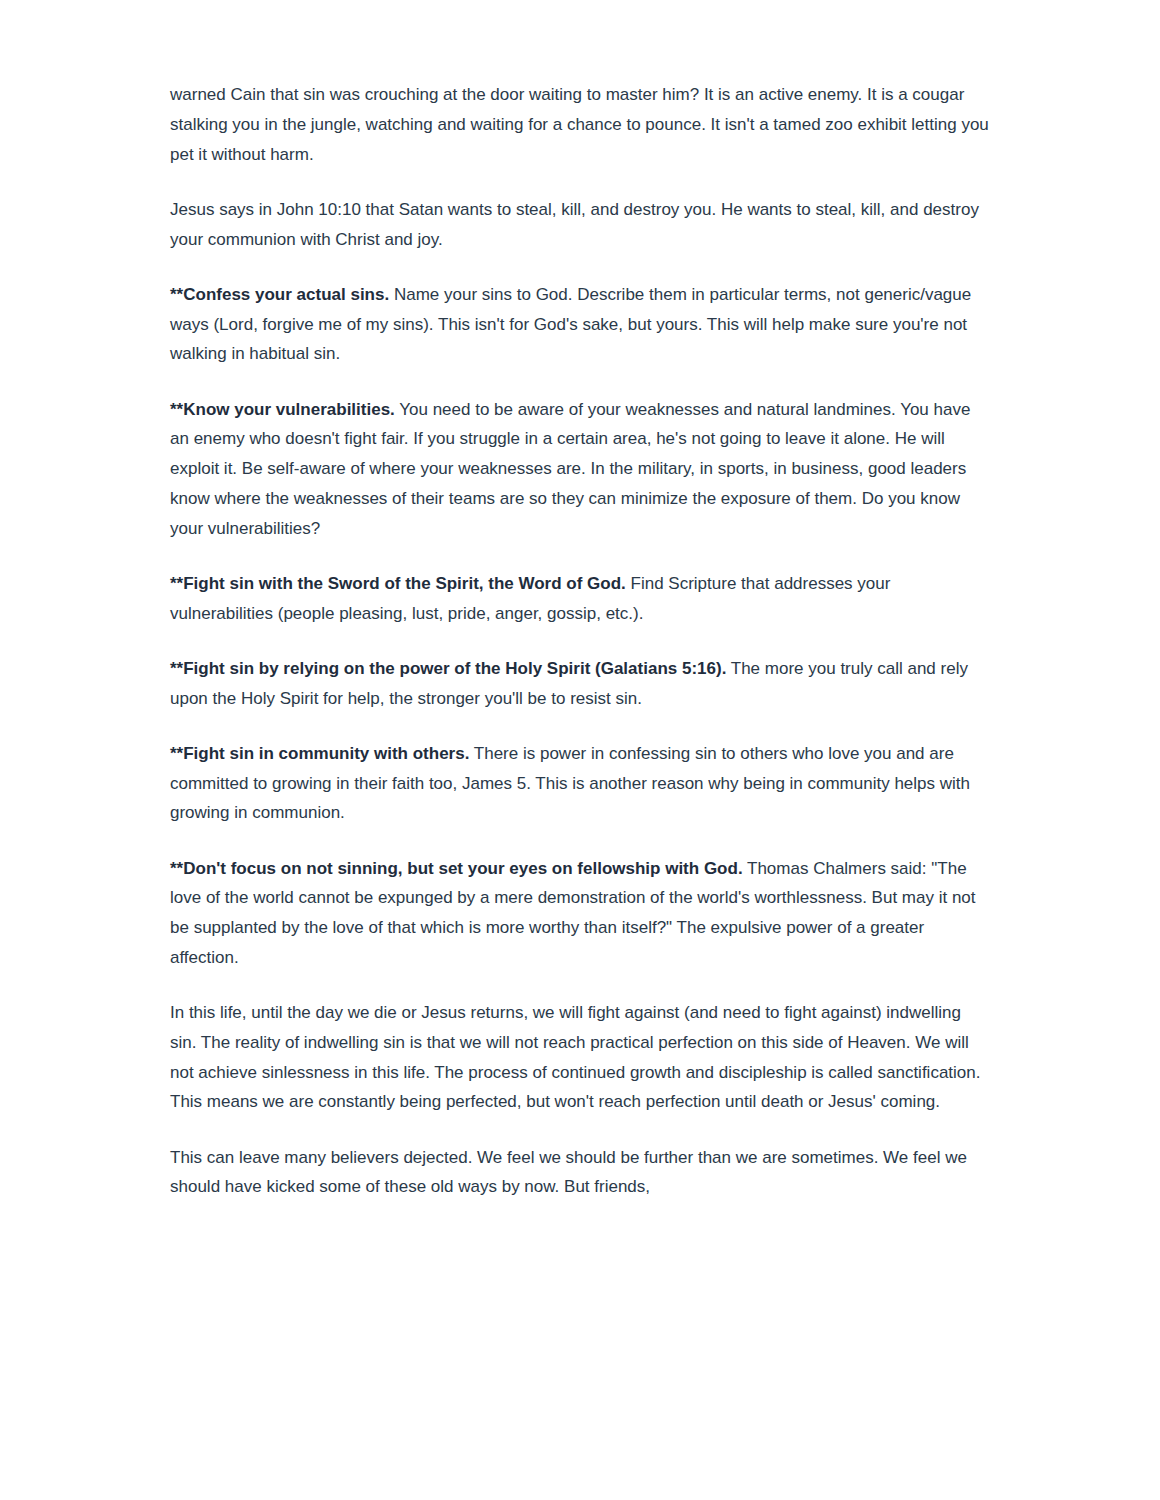warned Cain that sin was crouching at the door waiting to master him? It is an active enemy. It is a cougar stalking you in the jungle, watching and waiting for a chance to pounce. It isn't a tamed zoo exhibit letting you pet it without harm.
Jesus says in John 10:10 that Satan wants to steal, kill, and destroy you. He wants to steal, kill, and destroy your communion with Christ and joy.
**Confess your actual sins. Name your sins to God. Describe them in particular terms, not generic/vague ways (Lord, forgive me of my sins). This isn't for God's sake, but yours. This will help make sure you're not walking in habitual sin.
**Know your vulnerabilities. You need to be aware of your weaknesses and natural landmines. You have an enemy who doesn't fight fair. If you struggle in a certain area, he's not going to leave it alone. He will exploit it. Be self-aware of where your weaknesses are. In the military, in sports, in business, good leaders know where the weaknesses of their teams are so they can minimize the exposure of them. Do you know your vulnerabilities?
**Fight sin with the Sword of the Spirit, the Word of God. Find Scripture that addresses your vulnerabilities (people pleasing, lust, pride, anger, gossip, etc.).
**Fight sin by relying on the power of the Holy Spirit (Galatians 5:16). The more you truly call and rely upon the Holy Spirit for help, the stronger you'll be to resist sin.
**Fight sin in community with others. There is power in confessing sin to others who love you and are committed to growing in their faith too, James 5. This is another reason why being in community helps with growing in communion.
**Don't focus on not sinning, but set your eyes on fellowship with God. Thomas Chalmers said: "The love of the world cannot be expunged by a mere demonstration of the world's worthlessness. But may it not be supplanted by the love of that which is more worthy than itself?" The expulsive power of a greater affection.
In this life, until the day we die or Jesus returns, we will fight against (and need to fight against) indwelling sin. The reality of indwelling sin is that we will not reach practical perfection on this side of Heaven. We will not achieve sinlessness in this life. The process of continued growth and discipleship is called sanctification. This means we are constantly being perfected, but won't reach perfection until death or Jesus' coming.
This can leave many believers dejected. We feel we should be further than we are sometimes. We feel we should have kicked some of these old ways by now. But friends,